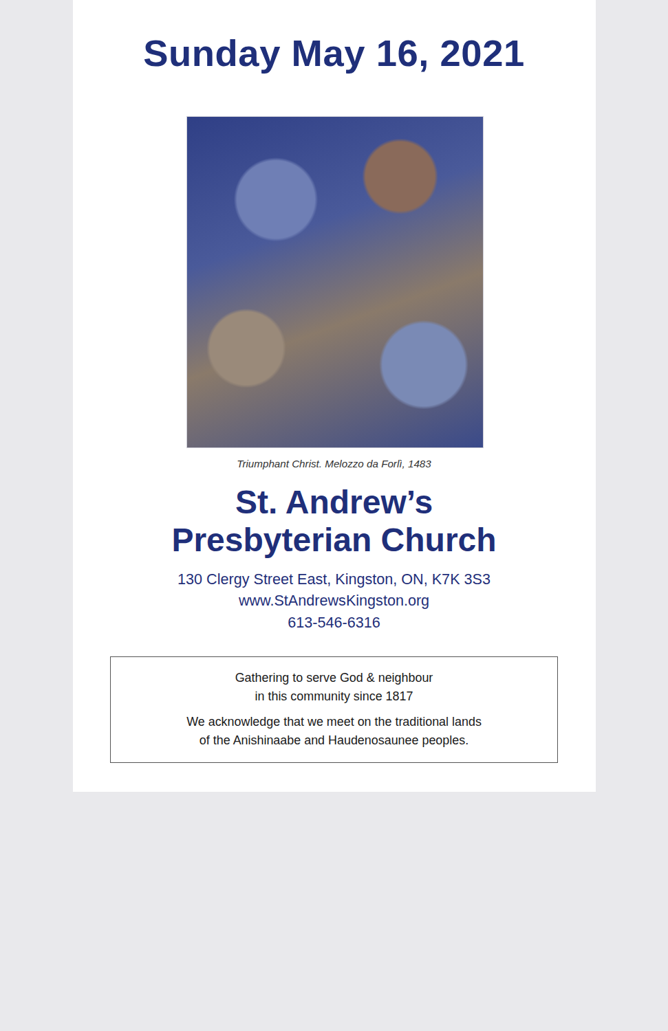Sunday May 16, 2021
Triumphant Christ. Melozzo da Forlì, 1483
St. Andrew’s Presbyterian Church
130 Clergy Street East, Kingston, ON, K7K 3S3
www.StAndrewsKingston.org
613-546-6316
Gathering to serve God & neighbour
in this community since 1817
We acknowledge that we meet on the traditional lands
of the Anishinaabe and Haudenosaunee peoples.